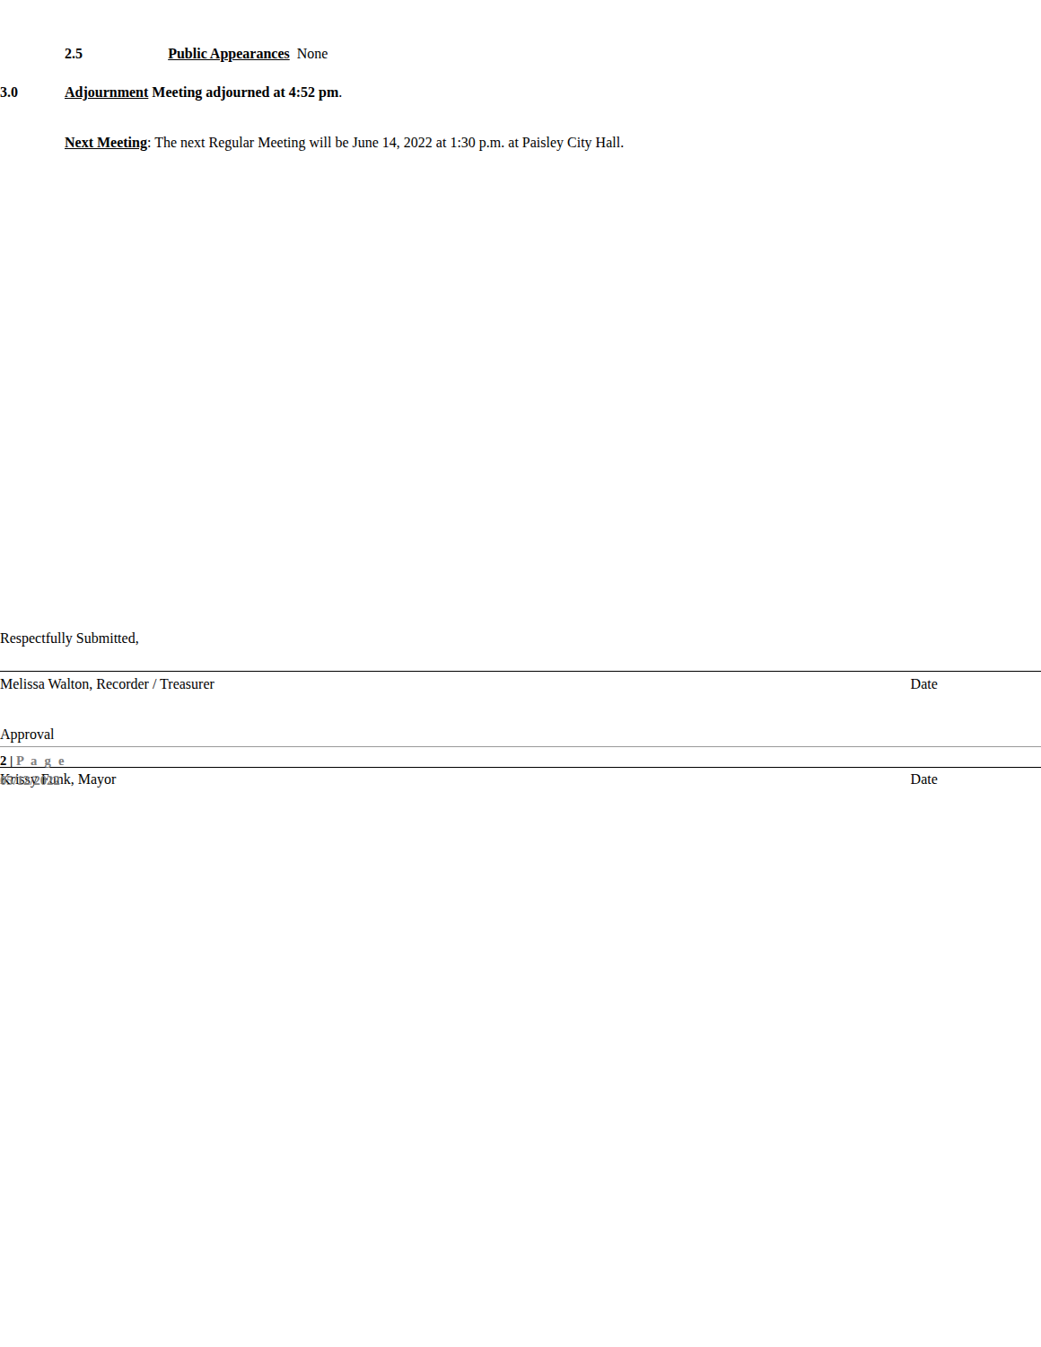2.5
Public Appearances None
3.0
Adjournment Meeting adjourned at 4:52 pm.
Next Meeting: The next Regular Meeting will be June 14, 2022 at 1:30 p.m. at Paisley City Hall.
Respectfully Submitted,
Melissa Walton, Recorder / Treasurer Date
Approval
Krissy Funk, Mayor Date
2 | P a g e
05/12/2022